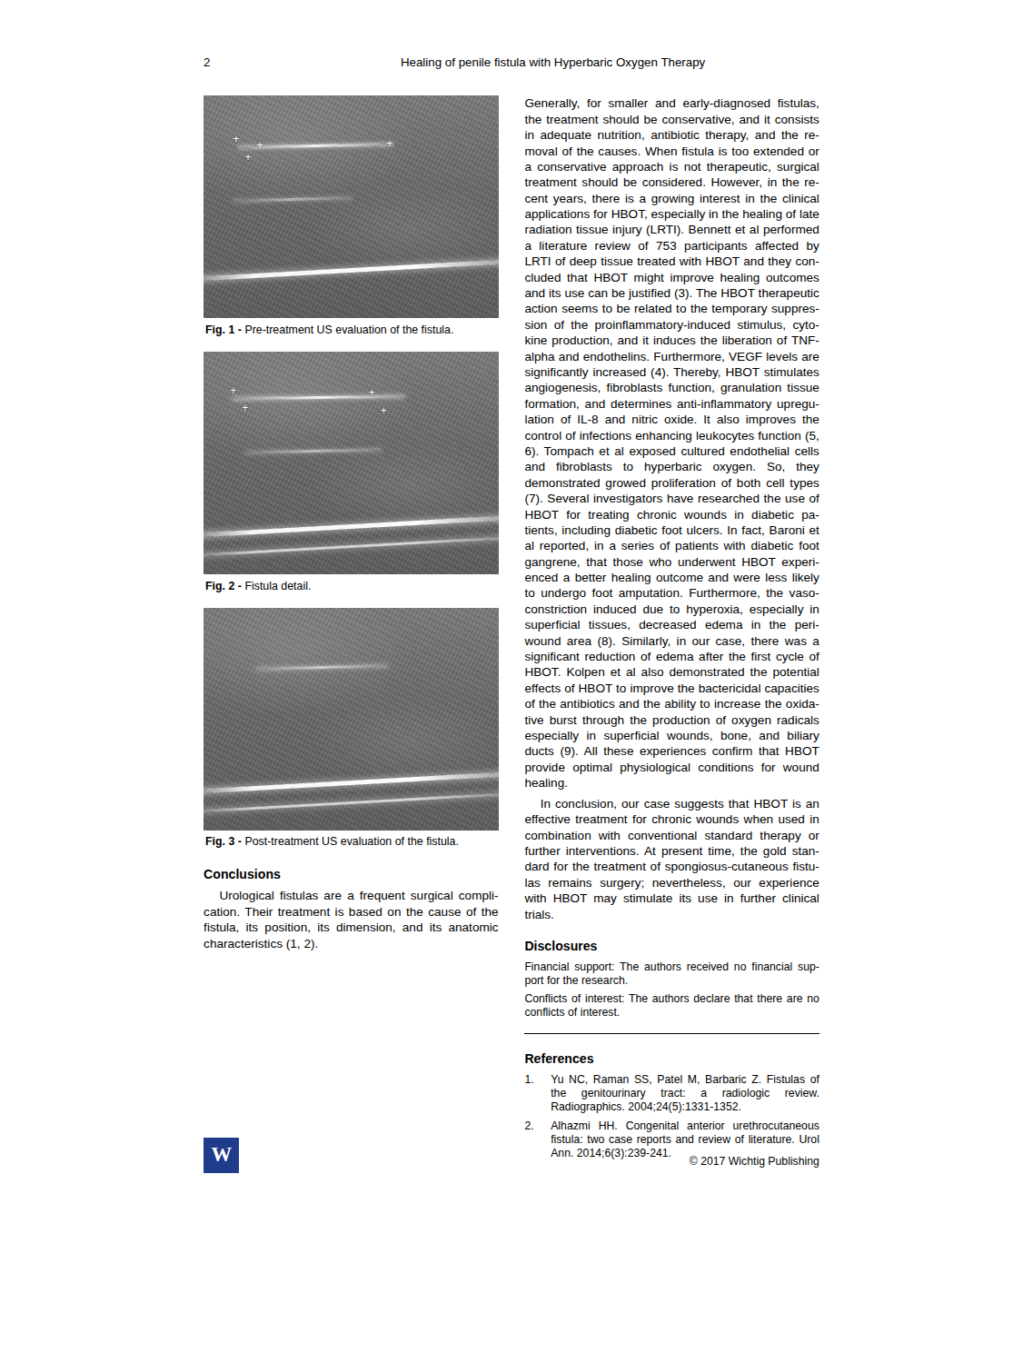2
Healing of penile fistula with Hyperbaric Oxygen Therapy
Fig. 1 - Pre-treatment US evaluation of the fistula.
Fig. 2 - Fistula detail.
Fig. 3 - Post-treatment US evaluation of the fistula.
Conclusions
Urological fistulas are a frequent surgical complication. Their treatment is based on the cause of the fistula, its position, its dimension, and its anatomic characteristics (1, 2).
Generally, for smaller and early-diagnosed fistulas, the treatment should be conservative, and it consists in adequate nutrition, antibiotic therapy, and the removal of the causes. When fistula is too extended or a conservative approach is not therapeutic, surgical treatment should be considered. However, in the recent years, there is a growing interest in the clinical applications for HBOT, especially in the healing of late radiation tissue injury (LRTI). Bennett et al performed a literature review of 753 participants affected by LRTI of deep tissue treated with HBOT and they concluded that HBOT might improve healing outcomes and its use can be justified (3). The HBOT therapeutic action seems to be related to the temporary suppression of the proinflammatory-induced stimulus, cytokine production, and it induces the liberation of TNF-alpha and endothelins. Furthermore, VEGF levels are significantly increased (4). Thereby, HBOT stimulates angiogenesis, fibroblasts function, granulation tissue formation, and determines anti-inflammatory upregulation of IL-8 and nitric oxide. It also improves the control of infections enhancing leukocytes function (5, 6). Tompach et al exposed cultured endothelial cells and fibroblasts to hyperbaric oxygen. So, they demonstrated growed proliferation of both cell types (7). Several investigators have researched the use of HBOT for treating chronic wounds in diabetic patients, including diabetic foot ulcers. In fact, Baroni et al reported, in a series of patients with diabetic foot gangrene, that those who underwent HBOT experienced a better healing outcome and were less likely to undergo foot amputation. Furthermore, the vasoconstriction induced due to hyperoxia, especially in superficial tissues, decreased edema in the periwound area (8). Similarly, in our case, there was a significant reduction of edema after the first cycle of HBOT. Kolpen et al also demonstrated the potential effects of HBOT to improve the bactericidal capacities of the antibiotics and the ability to increase the oxidative burst through the production of oxygen radicals especially in superficial wounds, bone, and biliary ducts (9). All these experiences confirm that HBOT provide optimal physiological conditions for wound healing.
In conclusion, our case suggests that HBOT is an effective treatment for chronic wounds when used in combination with conventional standard therapy or further interventions. At present time, the gold standard for the treatment of spongiosus-cutaneous fistulas remains surgery; nevertheless, our experience with HBOT may stimulate its use in further clinical trials.
Disclosures
Financial support: The authors received no financial support for the research.
Conflicts of interest: The authors declare that there are no conflicts of interest.
References
1. Yu NC, Raman SS, Patel M, Barbaric Z. Fistulas of the genitourinary tract: a radiologic review. Radiographics. 2004;24(5):1331-1352.
2. Alhazmi HH. Congenital anterior urethrocutaneous fistula: two case reports and review of literature. Urol Ann. 2014;6(3):239-241.
W
© 2017 Wichtig Publishing